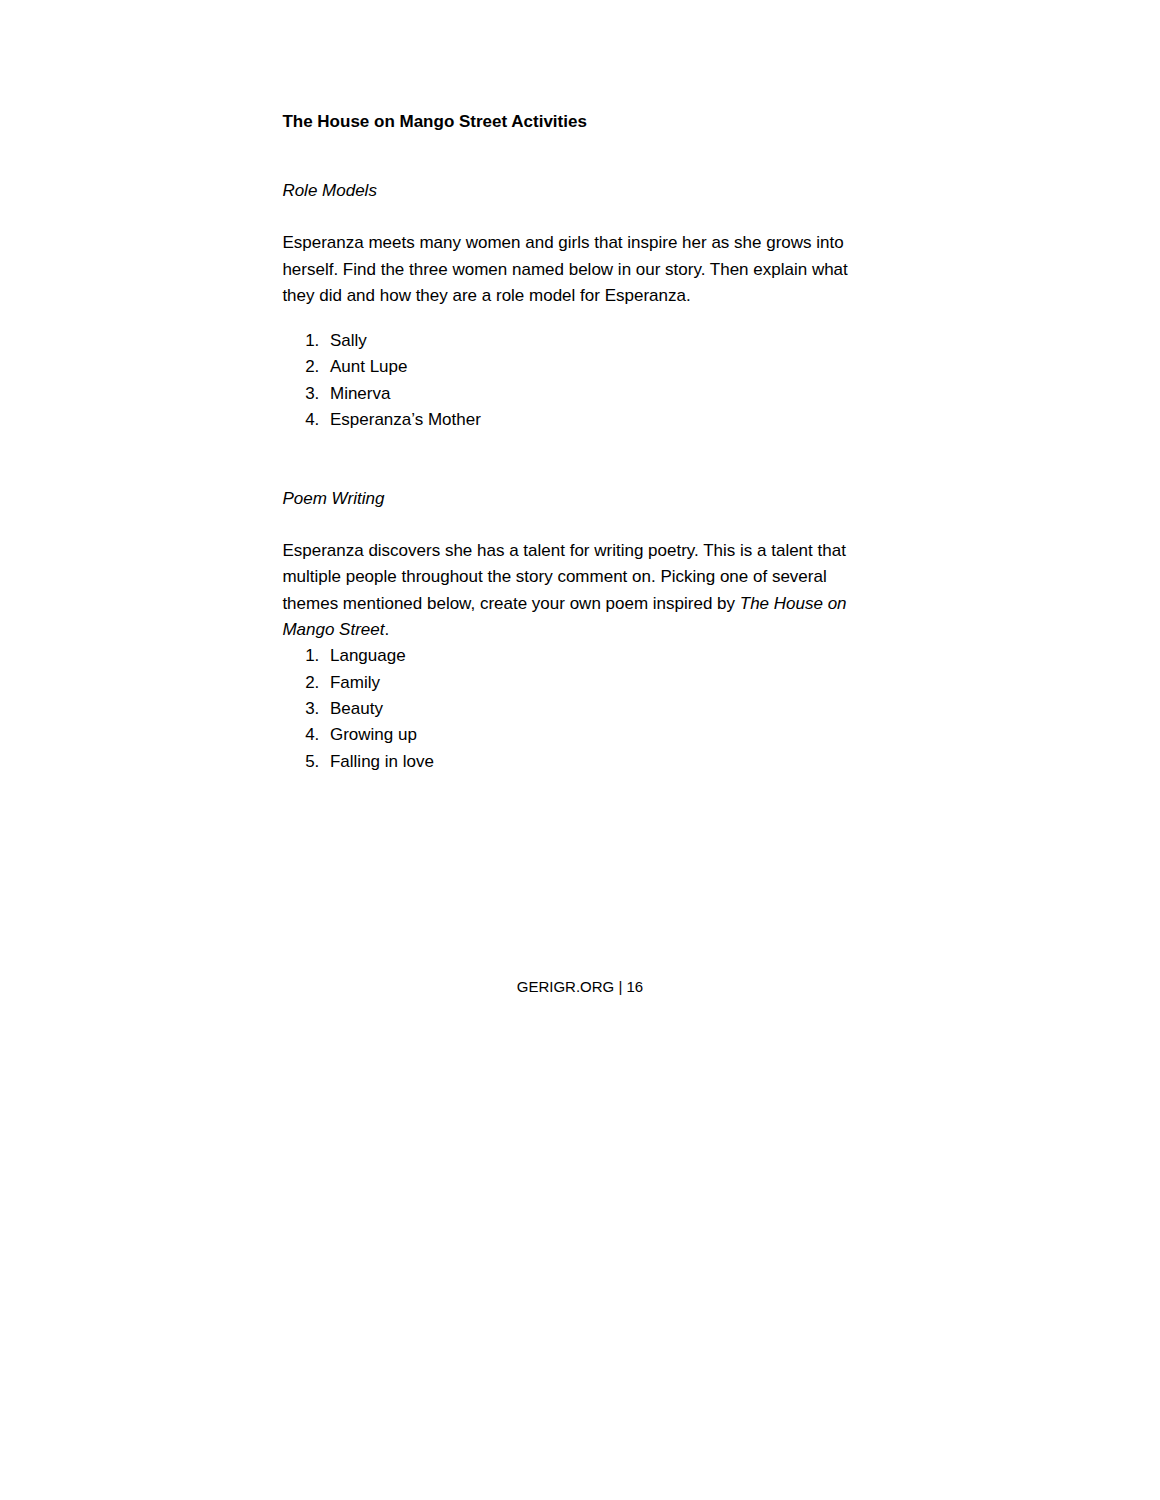The House on Mango Street Activities
Role Models
Esperanza meets many women and girls that inspire her as she grows into herself. Find the three women named below in our story. Then explain what they did and how they are a role model for Esperanza.
Sally
Aunt Lupe
Minerva
Esperanza’s Mother
Poem Writing
Esperanza discovers she has a talent for writing poetry. This is a talent that multiple people throughout the story comment on. Picking one of several themes mentioned below, create your own poem inspired by The House on Mango Street.
Language
Family
Beauty
Growing up
Falling in love
GERIGR.ORG | 16